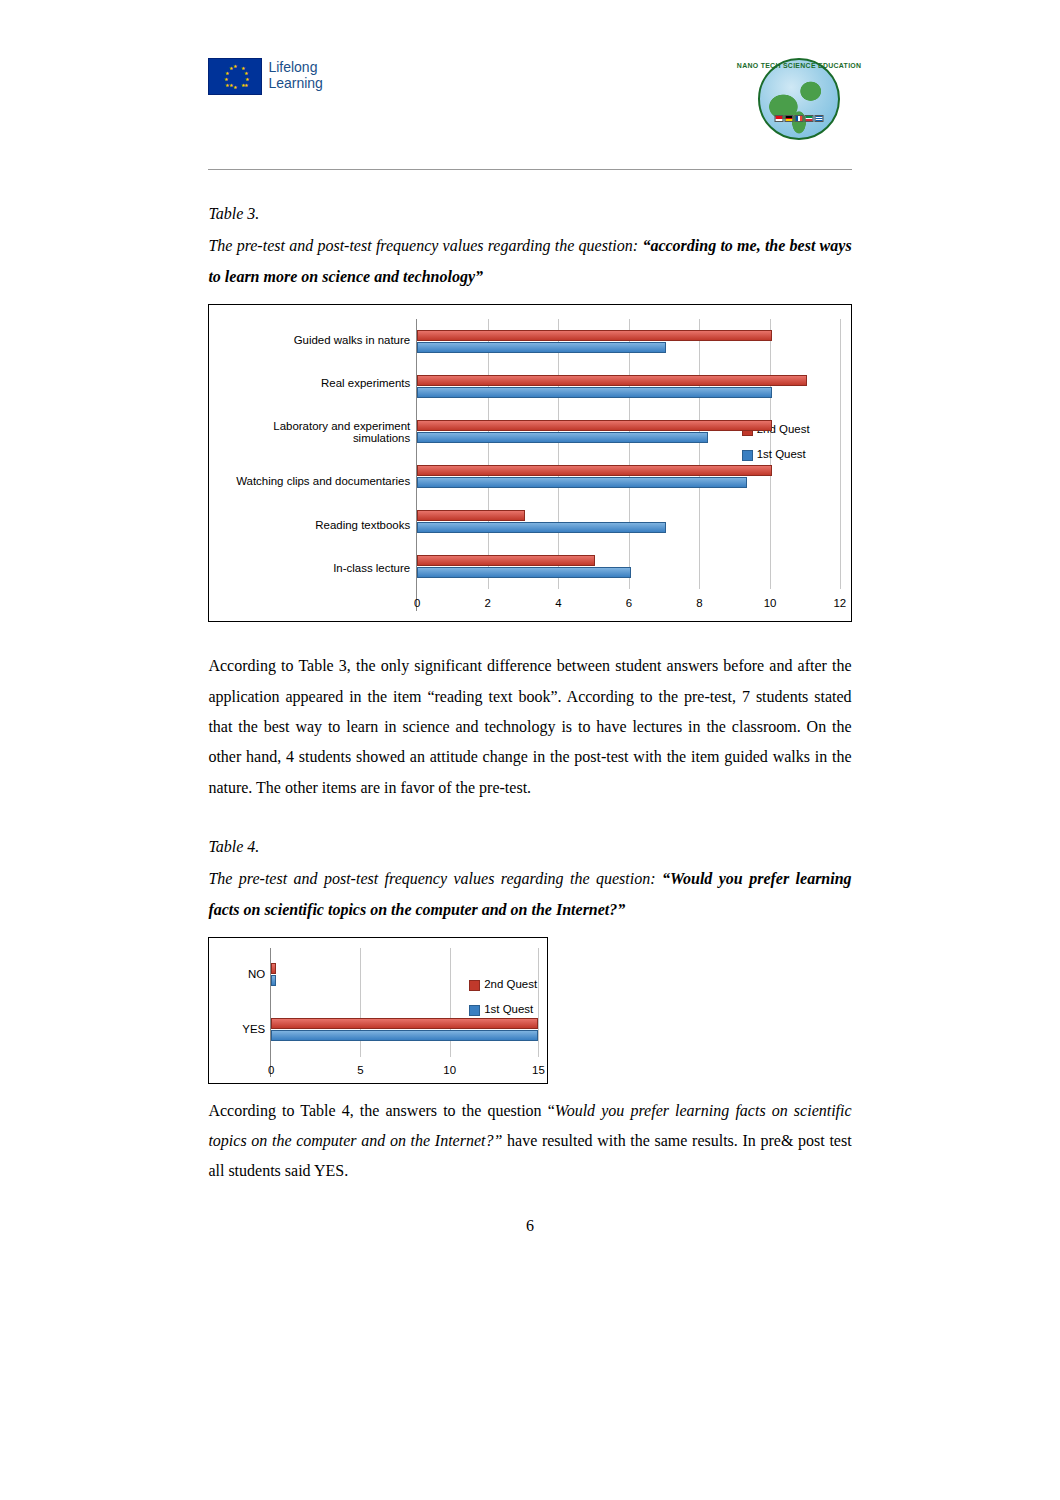★ ★ ★ ★ ★ ★ ★ ★ ★ ★ ★ ★
Lifelong Learning
NANO TECH SCIENCE EDUCATION
Table 3.
The pre-test and post-test frequency values regarding the question: “according to me, the best ways to learn more on science and technology”
Guided walks in nature
Real experiments
Laboratory and experiment simulations
Watching clips and documentaries
Reading textbooks
In-class lecture
0 2 4 6 8 10 12
2nd Quest
1st Quest
According to Table 3, the only significant difference between student answers before and after the application appeared in the item “reading text book”. According to the pre-test, 7 students stated that the best way to learn in science and technology is to have lectures in the classroom. On the other hand, 4 students showed an attitude change in the post-test with the item guided walks in the nature. The other items are in favor of the pre-test.
Table 4.
The pre-test and post-test frequency values regarding the question: “Would you prefer learning facts on scientific topics on the computer and on the Internet?”
NO
YES
0 5 10 15
2nd Quest
1st Quest
According to Table 4, the answers to the question “Would you prefer learning facts on scientific topics on the computer and on the Internet?” have resulted with the same results. In pre& post test all students said YES.
6